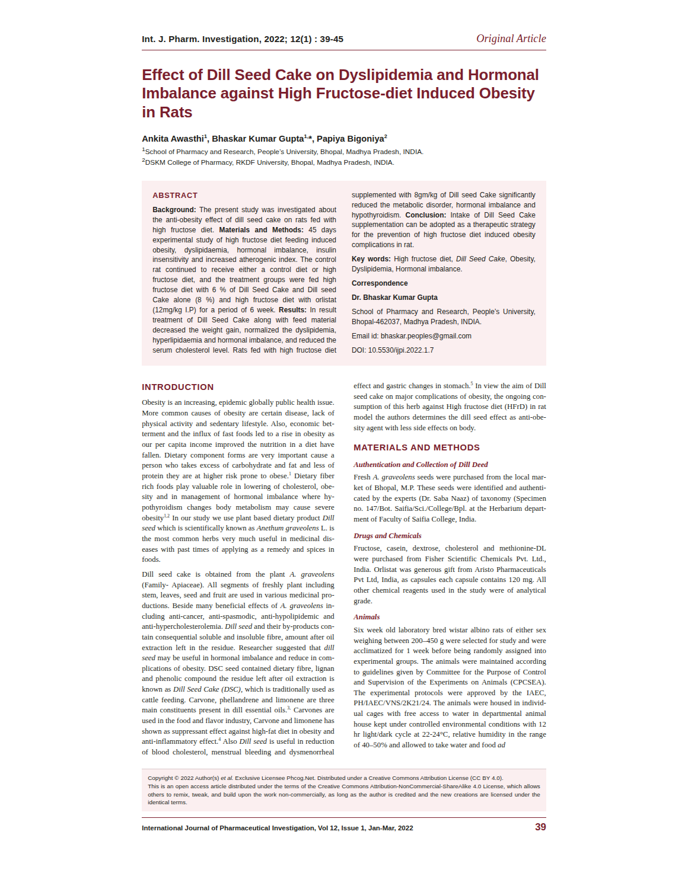Int. J. Pharm. Investigation, 2022; 12(1) : 39-45
Original Article
Effect of Dill Seed Cake on Dyslipidemia and Hormonal Imbalance against High Fructose-diet Induced Obesity in Rats
Ankita Awasthi1, Bhaskar Kumar Gupta1,*, Papiya Bigoniya2
1School of Pharmacy and Research, People’s University, Bhopal, Madhya Pradesh, INDIA.
2DSKM College of Pharmacy, RKDF University, Bhopal, Madhya Pradesh, INDIA.
Abstract
Background: The present study was investigated about the anti-obesity effect of dill seed cake on rats fed with high fructose diet. Materials and Methods: 45 days experimental study of high fructose diet feeding induced obesity, dyslipidaemia, hormonal imbalance, insulin insensitivity and increased atherogenic index. The control rat continued to receive either a control diet or high fructose diet, and the treatment groups were fed high fructose diet with 6 % of Dill Seed Cake and Dill seed Cake alone (8 %) and high fructose diet with orlistat (12mg/kg I.P) for a period of 6 week. Results: In result treatment of Dill Seed Cake along with feed material decreased the weight gain, normalized the dyslipidemia, hyperlipidaemia and hormonal imbalance, and reduced the serum cholesterol level. Rats fed with high fructose diet supplemented with 8gm/kg of Dill seed Cake significantly reduced the metabolic disorder, hormonal imbalance and hypothyroidism. Conclusion: Intake of Dill Seed Cake supplementation can be adopted as a therapeutic strategy for the prevention of high fructose diet induced obesity complications in rat.
Key words: High fructose diet, Dill Seed Cake, Obesity, Dyslipidemia, Hormonal imbalance.
Correspondence
Dr. Bhaskar Kumar Gupta
School of Pharmacy and Research, People’s University, Bhopal-462037, Madhya Pradesh, INDIA.
Email id: bhaskar.peoples@gmail.com
DOI: 10.5530/ijpi.2022.1.7
Introduction
Obesity is an increasing, epidemic globally public health issue. More common causes of obesity are certain disease, lack of physical activity and sedentary lifestyle. Also, economic betterment and the influx of fast foods led to a rise in obesity as our per capita income improved the nutrition in a diet have fallen. Dietary component forms are very important cause a person who takes excess of carbohydrate and fat and less of protein they are at higher risk prone to obese.1 Dietary fiber rich foods play valuable role in lowering of cholesterol, obesity and in management of hormonal imbalance where hypothyroidism changes body metabolism may cause severe obesity1,2 In our study we use plant based dietary product Dill seed which is scientifically known as Anethum graveolens L. is the most common herbs very much useful in medicinal diseases with past times of applying as a remedy and spices in foods.
Dill seed cake is obtained from the plant A. graveolens (Family- Apiaceae). All segments of freshly plant including stem, leaves, seed and fruit are used in various medicinal productions. Beside many beneficial effects of A. graveolens including anti-cancer, anti-spasmodic, anti-hypolipidemic and anti-hypercholesterolemia. Dill seed and their by-products contain consequential soluble and insoluble fibre, amount after oil extraction left in the residue. Researcher suggested that dill seed may be useful in hormonal imbalance and reduce in complications of obesity. DSC seed contained dietary fibre, lignan and phenolic compound the residue left after oil extraction is known as Dill Seed Cake (DSC), which is traditionally used as cattle feeding. Carvone, phellandrene and limonene are three main constituents present in dill essential oils.3, Carvones are used in the food and flavor industry, Carvone and limonene has shown as suppressant effect against high-fat diet in obesity and anti-inflammatory effect.4 Also Dill seed is useful in reduction of blood cholesterol, menstrual bleeding and dysmenorrheal effect and gastric changes in stomach.5 In view the aim of Dill seed cake on major complications of obesity, the ongoing consumption of this herb against High fructose diet (HFrD) in rat model the authors determines the dill seed effect as anti-obesity agent with less side effects on body.
Materials and Methods
Authentication and Collection of Dill Deed
Fresh A. graveolens seeds were purchased from the local market of Bhopal, M.P. These seeds were identified and authenticated by the experts (Dr. Saba Naaz) of taxonomy (Specimen no. 147/Bot. Saifia/Sci./College/Bpl. at the Herbarium department of Faculty of Saifia College, India.
Drugs and Chemicals
Fructose, casein, dextrose, cholesterol and methionine-DL were purchased from Fisher Scientific Chemicals Pvt. Ltd., India. Orlistat was generous gift from Aristo Pharmaceuticals Pvt Ltd, India, as capsules each capsule contains 120 mg. All other chemical reagents used in the study were of analytical grade.
Animals
Six week old laboratory bred wistar albino rats of either sex weighing between 200–450 g were selected for study and were acclimatized for 1 week before being randomly assigned into experimental groups. The animals were maintained according to guidelines given by Committee for the Purpose of Control and Supervision of the Experiments on Animals (CPCSEA). The experimental protocols were approved by the IAEC, PH/IAEC/VNS/2K21/24. The animals were housed in individual cages with free access to water in departmental animal house kept under controlled environmental conditions with 12 hr light/dark cycle at 22-24°C, relative humidity in the range of 40–50% and allowed to take water and food ad
Copyright © 2022 Author(s) et al. Exclusive Licensee Phcog.Net. Distributed under a Creative Commons Attribution License (CC BY 4.0).
This is an open access article distributed under the terms of the Creative Commons Attribution-NonCommercial-ShareAlike 4.0 License, which allows others to remix, tweak, and build upon the work non-commercially, as long as the author is credited and the new creations are licensed under the identical terms.
International Journal of Pharmaceutical Investigation, Vol 12, Issue 1, Jan-Mar, 2022
39